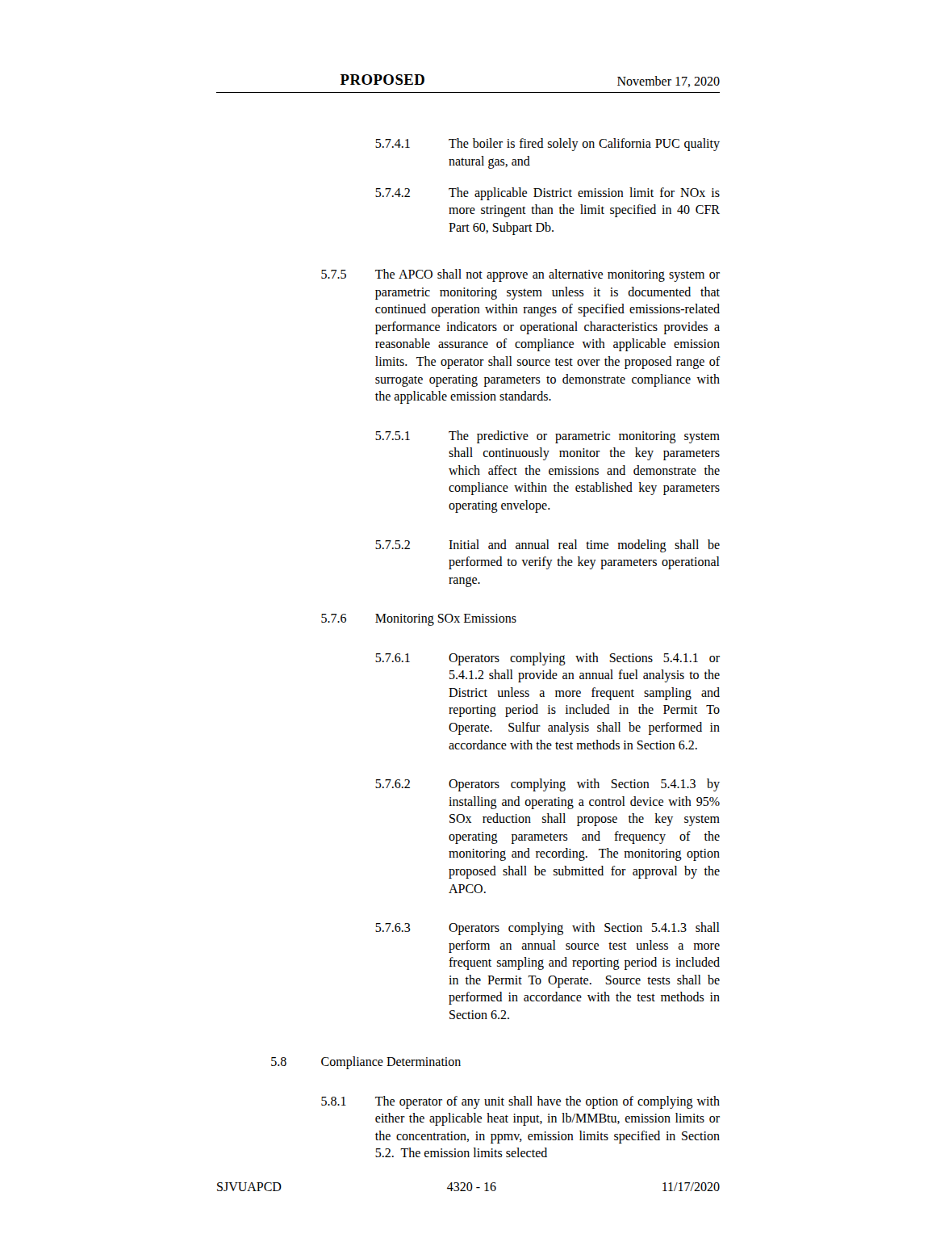PROPOSED
November 17, 2020
5.7.4.1
The boiler is fired solely on California PUC quality natural gas, and
5.7.4.2
The applicable District emission limit for NOx is more stringent than the limit specified in 40 CFR Part 60, Subpart Db.
5.7.5
The APCO shall not approve an alternative monitoring system or parametric monitoring system unless it is documented that continued operation within ranges of specified emissions-related performance indicators or operational characteristics provides a reasonable assurance of compliance with applicable emission limits. The operator shall source test over the proposed range of surrogate operating parameters to demonstrate compliance with the applicable emission standards.
5.7.5.1
The predictive or parametric monitoring system shall continuously monitor the key parameters which affect the emissions and demonstrate the compliance within the established key parameters operating envelope.
5.7.5.2
Initial and annual real time modeling shall be performed to verify the key parameters operational range.
5.7.6
Monitoring SOx Emissions
5.7.6.1
Operators complying with Sections 5.4.1.1 or 5.4.1.2 shall provide an annual fuel analysis to the District unless a more frequent sampling and reporting period is included in the Permit To Operate. Sulfur analysis shall be performed in accordance with the test methods in Section 6.2.
5.7.6.2
Operators complying with Section 5.4.1.3 by installing and operating a control device with 95% SOx reduction shall propose the key system operating parameters and frequency of the monitoring and recording. The monitoring option proposed shall be submitted for approval by the APCO.
5.7.6.3
Operators complying with Section 5.4.1.3 shall perform an annual source test unless a more frequent sampling and reporting period is included in the Permit To Operate. Source tests shall be performed in accordance with the test methods in Section 6.2.
5.8
Compliance Determination
5.8.1
The operator of any unit shall have the option of complying with either the applicable heat input, in lb/MMBtu, emission limits or the concentration, in ppmv, emission limits specified in Section 5.2. The emission limits selected
SJVUAPCD
4320 - 16
11/17/2020